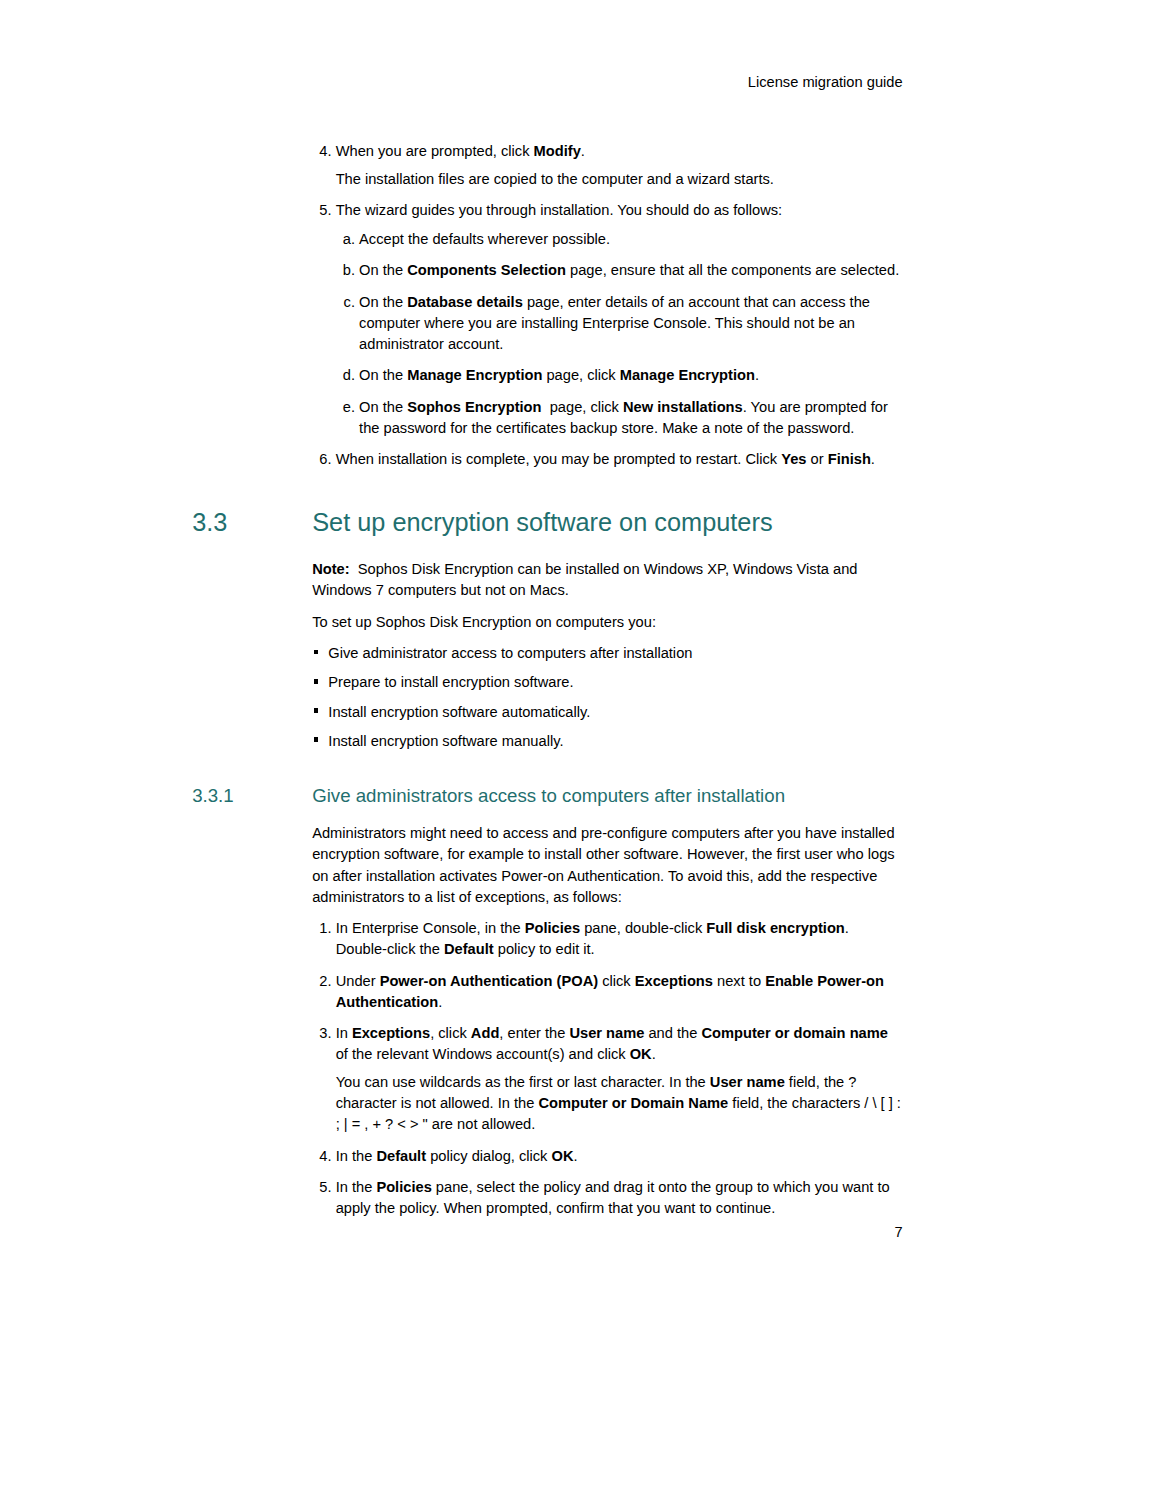License migration guide
When you are prompted, click Modify.
The installation files are copied to the computer and a wizard starts.
The wizard guides you through installation. You should do as follows:
Accept the defaults wherever possible.
On the Components Selection page, ensure that all the components are selected.
On the Database details page, enter details of an account that can access the computer where you are installing Enterprise Console. This should not be an administrator account.
On the Manage Encryption page, click Manage Encryption.
On the Sophos Encryption page, click New installations. You are prompted for the password for the certificates backup store. Make a note of the password.
When installation is complete, you may be prompted to restart. Click Yes or Finish.
3.3 Set up encryption software on computers
Note: Sophos Disk Encryption can be installed on Windows XP, Windows Vista and Windows 7 computers but not on Macs.
To set up Sophos Disk Encryption on computers you:
Give administrator access to computers after installation
Prepare to install encryption software.
Install encryption software automatically.
Install encryption software manually.
3.3.1 Give administrators access to computers after installation
Administrators might need to access and pre-configure computers after you have installed encryption software, for example to install other software. However, the first user who logs on after installation activates Power-on Authentication. To avoid this, add the respective administrators to a list of exceptions, as follows:
In Enterprise Console, in the Policies pane, double-click Full disk encryption. Double-click the Default policy to edit it.
Under Power-on Authentication (POA) click Exceptions next to Enable Power-on Authentication.
In Exceptions, click Add, enter the User name and the Computer or domain name of the relevant Windows account(s) and click OK.
You can use wildcards as the first or last character. In the User name field, the ? character is not allowed. In the Computer or Domain Name field, the characters / \ [ ] : ; | = , + ? < > " are not allowed.
In the Default policy dialog, click OK.
In the Policies pane, select the policy and drag it onto the group to which you want to apply the policy. When prompted, confirm that you want to continue.
7